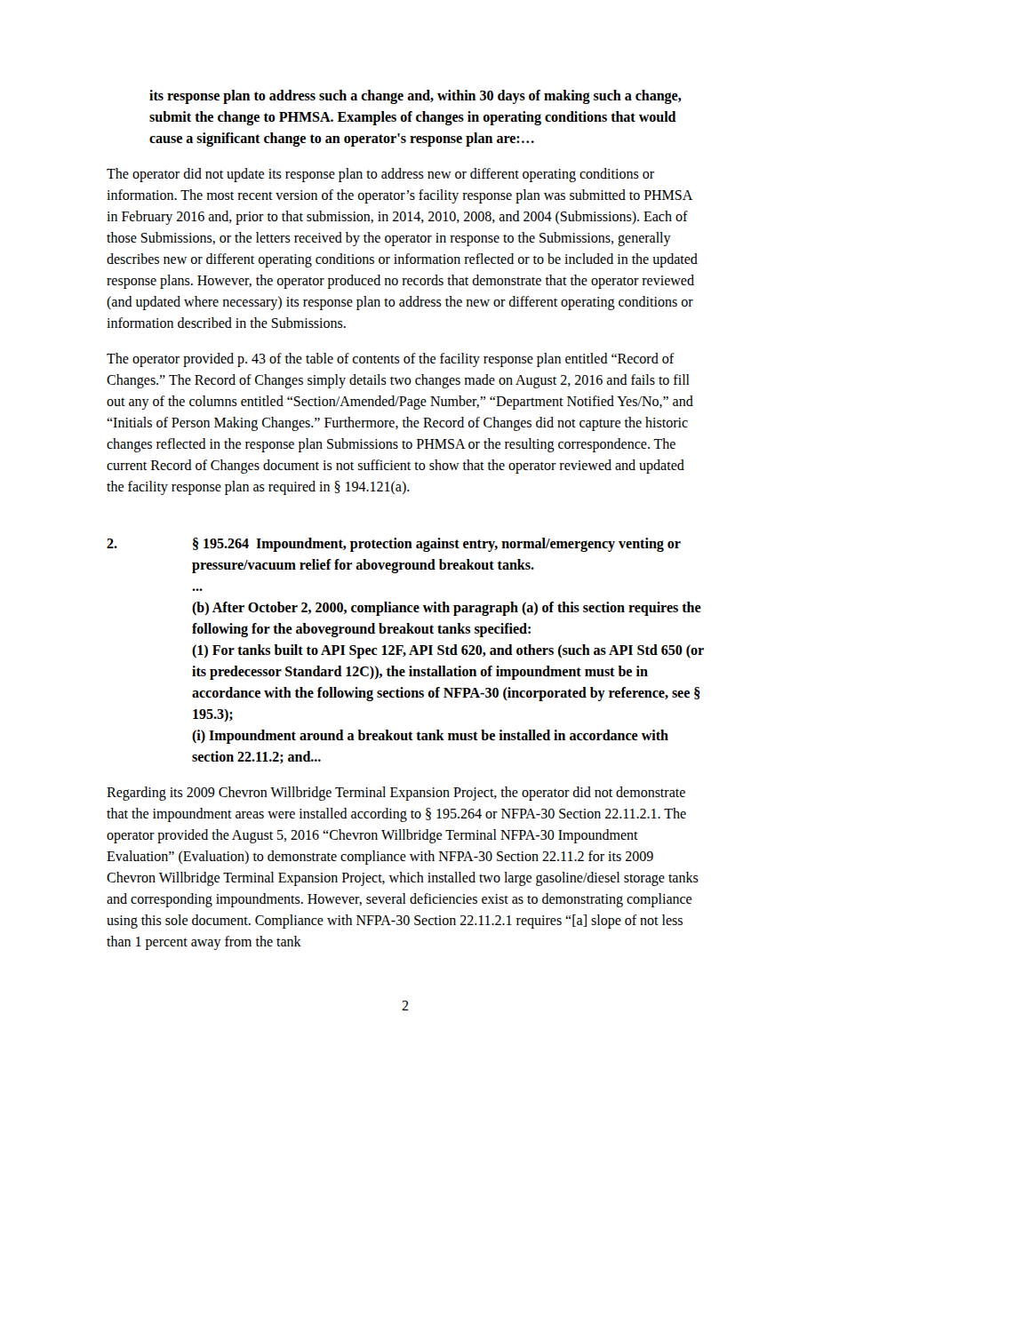its response plan to address such a change and, within 30 days of making such a change, submit the change to PHMSA. Examples of changes in operating conditions that would cause a significant change to an operator's response plan are:…
The operator did not update its response plan to address new or different operating conditions or information. The most recent version of the operator’s facility response plan was submitted to PHMSA in February 2016 and, prior to that submission, in 2014, 2010, 2008, and 2004 (Submissions). Each of those Submissions, or the letters received by the operator in response to the Submissions, generally describes new or different operating conditions or information reflected or to be included in the updated response plans. However, the operator produced no records that demonstrate that the operator reviewed (and updated where necessary) its response plan to address the new or different operating conditions or information described in the Submissions.
The operator provided p. 43 of the table of contents of the facility response plan entitled “Record of Changes.” The Record of Changes simply details two changes made on August 2, 2016 and fails to fill out any of the columns entitled “Section/Amended/Page Number,” “Department Notified Yes/No,” and “Initials of Person Making Changes.” Furthermore, the Record of Changes did not capture the historic changes reflected in the response plan Submissions to PHMSA or the resulting correspondence. The current Record of Changes document is not sufficient to show that the operator reviewed and updated the facility response plan as required in § 194.121(a).
2.
§ 195.264 Impoundment, protection against entry, normal/emergency venting or pressure/vacuum relief for aboveground breakout tanks.
...
(b) After October 2, 2000, compliance with paragraph (a) of this section requires the following for the aboveground breakout tanks specified:
(1) For tanks built to API Spec 12F, API Std 620, and others (such as API Std 650 (or its predecessor Standard 12C)), the installation of impoundment must be in accordance with the following sections of NFPA-30 (incorporated by reference, see § 195.3);
(i) Impoundment around a breakout tank must be installed in accordance with section 22.11.2; and...
Regarding its 2009 Chevron Willbridge Terminal Expansion Project, the operator did not demonstrate that the impoundment areas were installed according to § 195.264 or NFPA-30 Section 22.11.2.1. The operator provided the August 5, 2016 “Chevron Willbridge Terminal NFPA-30 Impoundment Evaluation” (Evaluation) to demonstrate compliance with NFPA-30 Section 22.11.2 for its 2009 Chevron Willbridge Terminal Expansion Project, which installed two large gasoline/diesel storage tanks and corresponding impoundments. However, several deficiencies exist as to demonstrating compliance using this sole document. Compliance with NFPA-30 Section 22.11.2.1 requires “[a] slope of not less than 1 percent away from the tank
2